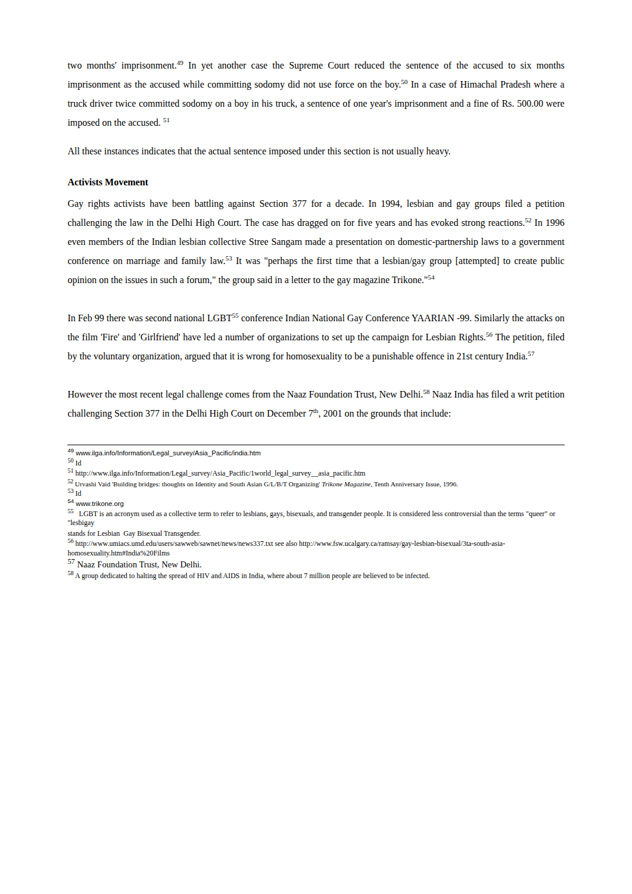two months' imprisonment.49 In yet another case the Supreme Court reduced the sentence of the accused to six months imprisonment as the accused while committing sodomy did not use force on the boy.50 In a case of Himachal Pradesh where a truck driver twice committed sodomy on a boy in his truck, a sentence of one year's imprisonment and a fine of Rs. 500.00 were imposed on the accused. 51
All these instances indicates that the actual sentence imposed under this section is not usually heavy.
Activists Movement
Gay rights activists have been battling against Section 377 for a decade. In 1994, lesbian and gay groups filed a petition challenging the law in the Delhi High Court. The case has dragged on for five years and has evoked strong reactions.52 In 1996 even members of the Indian lesbian collective Stree Sangam made a presentation on domestic-partnership laws to a government conference on marriage and family law.53 It was "perhaps the first time that a lesbian/gay group [attempted] to create public opinion on the issues in such a forum," the group said in a letter to the gay magazine Trikone."54
In Feb 99 there was second national LGBT55 conference Indian National Gay Conference YAARIAN -99. Similarly the attacks on the film 'Fire' and 'Girlfriend' have led a number of organizations to set up the campaign for Lesbian Rights.56 The petition, filed by the voluntary organization, argued that it is wrong for homosexuality to be a punishable offence in 21st century India.57
However the most recent legal challenge comes from the Naaz Foundation Trust, New Delhi.58 Naaz India has filed a writ petition challenging Section 377 in the Delhi High Court on December 7th, 2001 on the grounds that include:
49 www.ilga.info/Information/Legal_survey/Asia_Pacific/india.htm
50 Id
51 http://www.ilga.info/Information/Legal_survey/Asia_Pacific/1world_legal_survey__asia_pacific.htm
52 Urvashi Vaid 'Building bridges: thoughts on Identity and South Asian G/L/B/T Organizing' Trikone Magazine, Tenth Anniversary Issue, 1996.
53 Id
54 www.trikone.org
55 LGBT is an acronym used as a collective term to refer to lesbians, gays, bisexuals, and transgender people. It is considered less controversial than the terms "queer" or "lesbigay
stands for Lesbian Gay Bisexual Transgender.
56 http://www.umiacs.umd.edu/users/sawweb/sawnet/news/news337.txt see also http://www.fsw.ucalgary.ca/ramsay/gay-lesbian-bisexual/3ta-south-asia-homosexuality.htm#India%20Films
57 Naaz Foundation Trust, New Delhi.
58 A group dedicated to halting the spread of HIV and AIDS in India, where about 7 million people are believed to be infected.